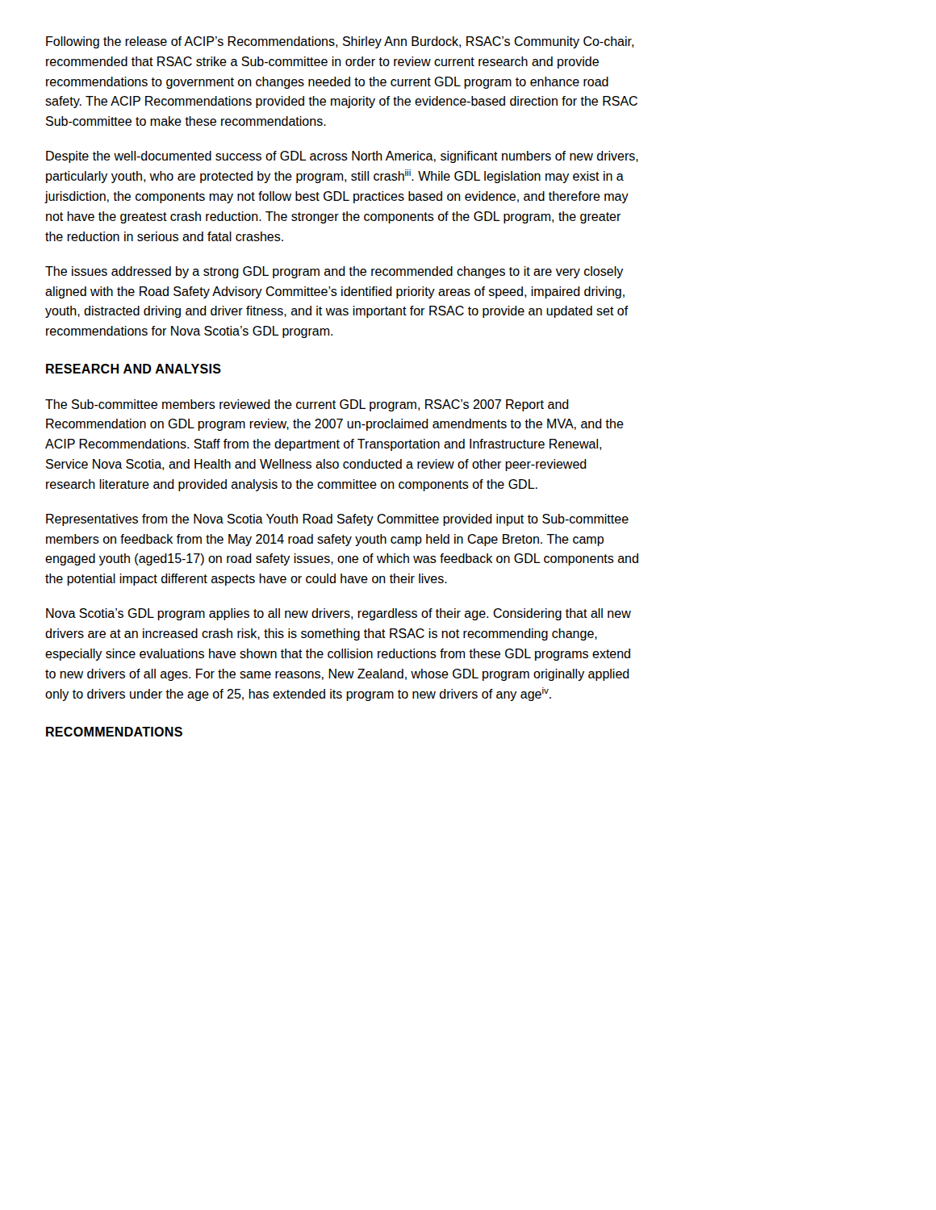Following the release of ACIP’s Recommendations, Shirley Ann Burdock, RSAC’s Community Co-chair, recommended that RSAC strike a Sub-committee in order to review current research and provide recommendations to government on changes needed to the current GDL program to enhance road safety. The ACIP Recommendations provided the majority of the evidence-based direction for the RSAC Sub-committee to make these recommendations.
Despite the well-documented success of GDL across North America, significant numbers of new drivers, particularly youth, who are protected by the program, still crashiii. While GDL legislation may exist in a jurisdiction, the components may not follow best GDL practices based on evidence, and therefore may not have the greatest crash reduction. The stronger the components of the GDL program, the greater the reduction in serious and fatal crashes.
The issues addressed by a strong GDL program and the recommended changes to it are very closely aligned with the Road Safety Advisory Committee’s identified priority areas of speed, impaired driving, youth, distracted driving and driver fitness, and it was important for RSAC to provide an updated set of recommendations for Nova Scotia’s GDL program.
RESEARCH AND ANALYSIS
The Sub-committee members reviewed the current GDL program, RSAC’s 2007 Report and Recommendation on GDL program review, the 2007 un-proclaimed amendments to the MVA, and the ACIP Recommendations. Staff from the department of Transportation and Infrastructure Renewal, Service Nova Scotia, and Health and Wellness also conducted a review of other peer-reviewed research literature and provided analysis to the committee on components of the GDL.
Representatives from the Nova Scotia Youth Road Safety Committee provided input to Sub-committee members on feedback from the May 2014 road safety youth camp held in Cape Breton. The camp engaged youth (aged15-17) on road safety issues, one of which was feedback on GDL components and the potential impact different aspects have or could have on their lives.
Nova Scotia’s GDL program applies to all new drivers, regardless of their age. Considering that all new drivers are at an increased crash risk, this is something that RSAC is not recommending change, especially since evaluations have shown that the collision reductions from these GDL programs extend to new drivers of all ages. For the same reasons, New Zealand, whose GDL program originally applied only to drivers under the age of 25, has extended its program to new drivers of any ageiv.
RECOMMENDATIONS